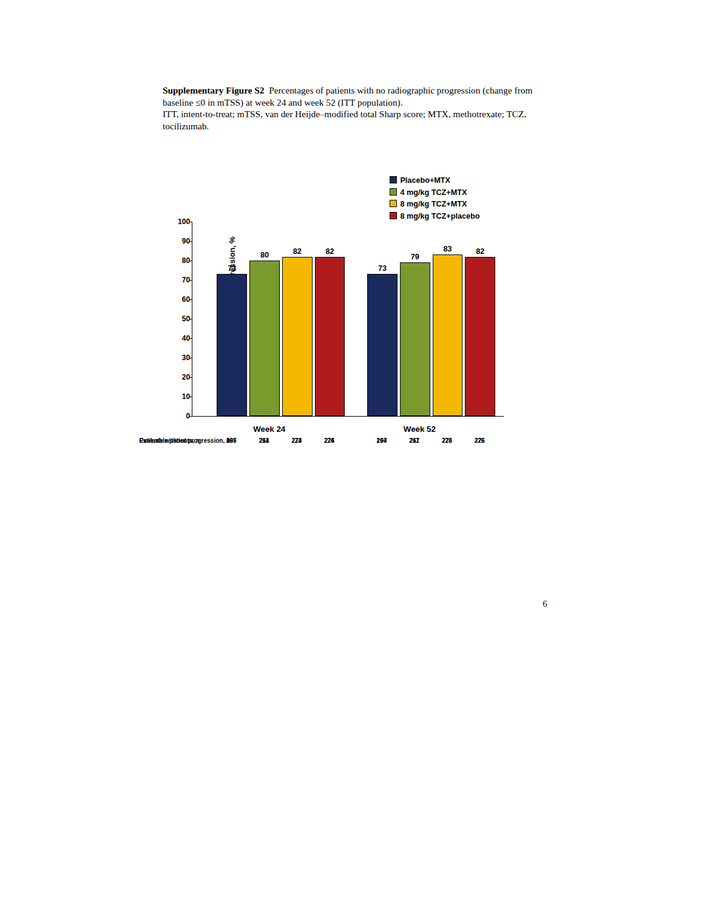Supplementary Figure S2 Percentages of patients with no radiographic progression (change from baseline ≤0 in mTSS) at week 24 and week 52 (ITT population).
ITT, intent-to-treat; mTSS, van der Heijde–modified total Sharp score; MTX, methotrexate; TCZ, tocilizumab.
Placebo+MTX
4 mg/kg TCZ+MTX
8 mg/kg TCZ+MTX
8 mg/kg TCZ+placebo
Patients without radiographic progression, %
100
90
80
70
60
50
40
30
20
10
0
73
80
82
82
Week 24
73
79
83
82
Week 52
Evaluable patients, n 267 264 273 274 267 267 273 275
Patients without progression, n 195 211 224 226 194 211 226 226
6